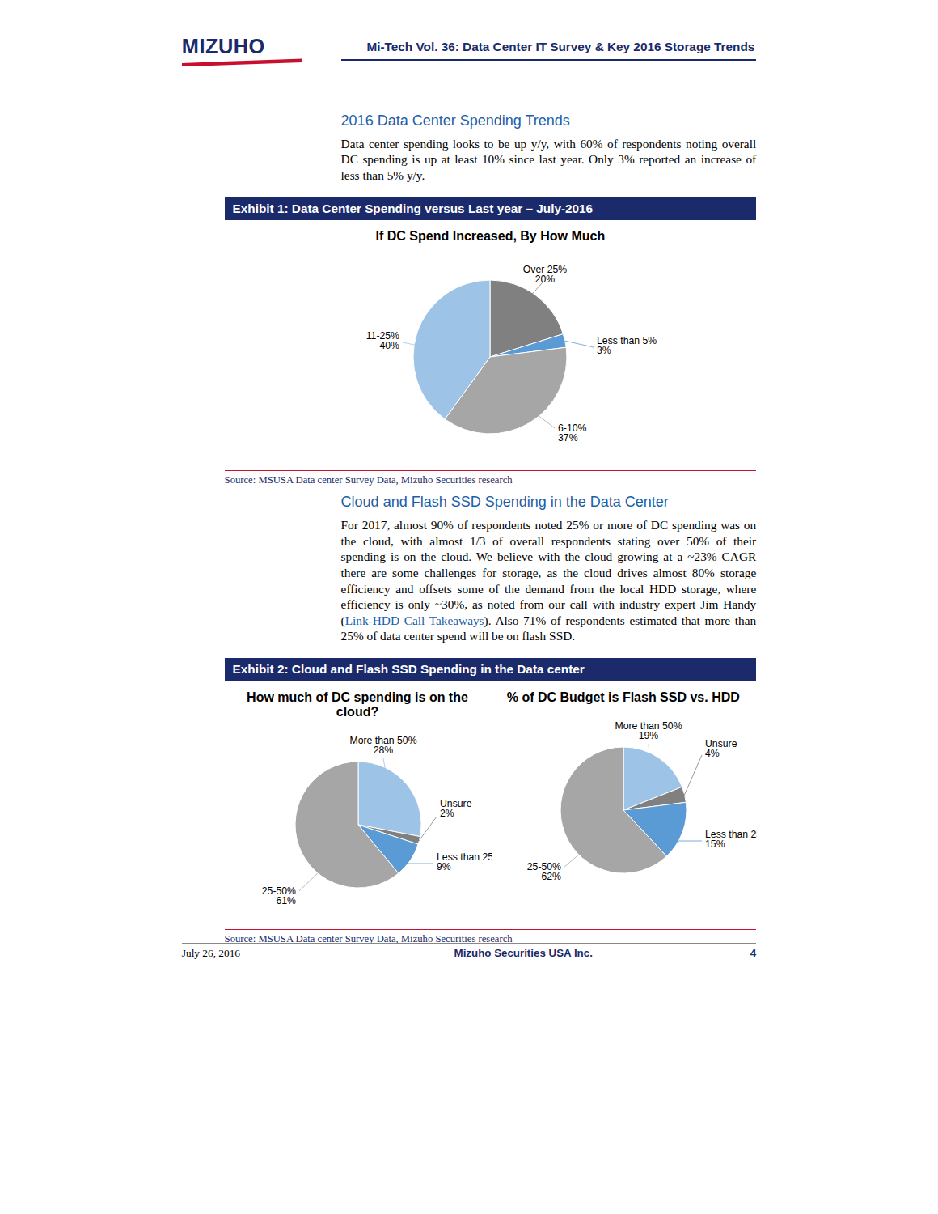MIZUHO
Mi-Tech Vol. 36: Data Center IT Survey & Key 2016 Storage Trends
2016 Data Center Spending Trends
Data center spending looks to be up y/y, with 60% of respondents noting overall DC spending is up at least 10% since last year. Only 3% reported an increase of less than 5% y/y.
Exhibit 1: Data Center Spending versus Last year – July-2016
If DC Spend Increased, By How Much
Over 25% 20% Less than 5% 3% 6-10% 37% 11-25% 40%
Source: MSUSA Data center Survey Data, Mizuho Securities research
Cloud and Flash SSD Spending in the Data Center
For 2017, almost 90% of respondents noted 25% or more of DC spending was on the cloud, with almost 1/3 of overall respondents stating over 50% of their spending is on the cloud. We believe with the cloud growing at a ~23% CAGR there are some challenges for storage, as the cloud drives almost 80% storage efficiency and offsets some of the demand from the local HDD storage, where efficiency is only ~30%, as noted from our call with industry expert Jim Handy (Link-HDD Call Takeaways). Also 71% of respondents estimated that more than 25% of data center spend will be on flash SSD.
Exhibit 2: Cloud and Flash SSD Spending in the Data center
How much of DC spending is on the cloud?
More than 50% 28% Unsure 2% Less than 25% 9% 25-50% 61%
% of DC Budget is Flash SSD vs. HDD
More than 50% 19% Unsure 4% Less than 25% 15% 25-50% 62%
Source: MSUSA Data center Survey Data, Mizuho Securities research
July 26, 2016
Mizuho Securities USA Inc.
4